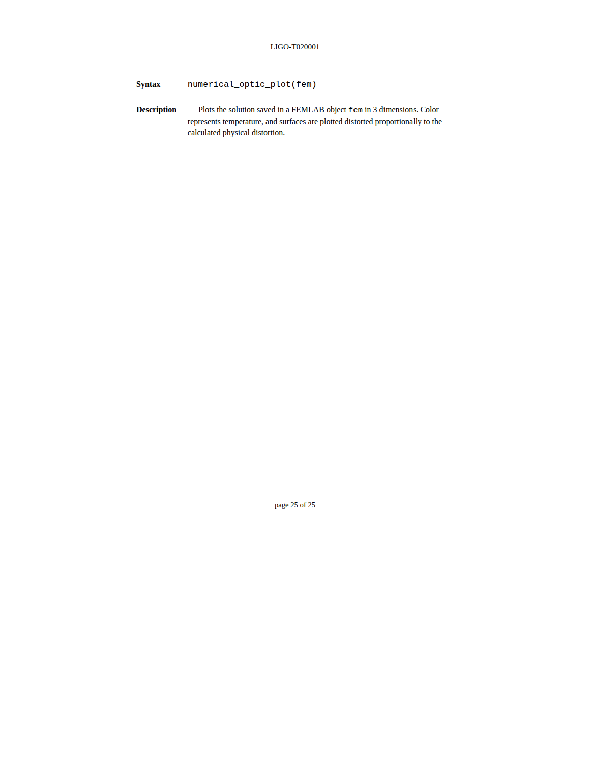LIGO-T020001
Syntax
numerical_optic_plot(fem)
Description
Plots the solution saved in a FEMLAB object fem in 3 dimensions. Color represents temperature, and surfaces are plotted distorted proportionally to the calculated physical distortion.
page 25 of 25